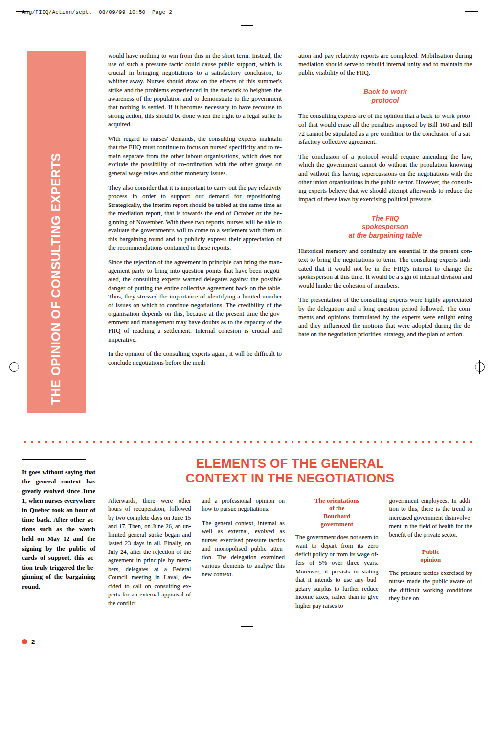Ang/FIIQ/Action/sept. 08/09/99 10:50 Page 2
THE OPINION OF CONSULTING EXPERTS
would have nothing to win from this in the short term. Instead, the use of such a pressure tactic could cause public support, which is crucial in bringing negotiations to a satisfactory conclusion, to whither away. Nurses should draw on the effects of this summer's strike and the problems experienced in the network to heighten the awareness of the population and to demonstrate to the government that nothing is settled. If it becomes necessary to have recourse to strong action, this should be done when the right to a legal strike is acquired.
With regard to nurses' demands, the consulting experts maintain that the FIIQ must continue to focus on nurses' specificity and to remain separate from the other labour organisations, which does not exclude the possibility of co-ordination with the other groups on general wage raises and other monetary issues.
They also consider that it is important to carry out the pay relativity process in order to support our demand for repositioning. Strategically, the interim report should be tabled at the same time as the mediation report, that is towards the end of October or the beginning of November. With these two reports, nurses will be able to evaluate the government's will to come to a settlement with them in this bargaining round and to publicly express their appreciation of the recommendations contained in these reports.
Since the rejection of the agreement in principle can bring the management party to bring into question points that have been negotiated, the consulting experts warned delegates against the possible danger of putting the entire collective agreement back on the table. Thus, they stressed the importance of identifying a limited number of issues on which to continue negotiations. The credibility of the organisation depends on this, because at the present time the government and management may have doubts as to the capacity of the FIIQ of reaching a settlement. Internal cohesion is crucial and imperative.
In the opinion of the consulting experts again, it will be difficult to conclude negotiations before the medi-
ation and pay relativity reports are completed. Mobilisation during mediation should serve to rebuild internal unity and to maintain the public visibility of the FIIQ.
Back-to-work
protocol
The consulting experts are of the opinion that a back-to-work protocol that would erase all the penalties imposed by Bill 160 and Bill 72 cannot be stipulated as a pre-condition to the conclusion of a satisfactory collective agreement.
The conclusion of a protocol would require amending the law, which the government cannot do without the population knowing and without this having repercussions on the negotiations with the other union organisations in the public sector. However, the consulting experts believe that we should attempt afterwards to reduce the impact of these laws by exercising political pressure.
The FIIQ
spokesperson
at the bargaining table
Historical memory and continuity are essential in the present context to bring the negotiations to term. The consulting experts indicated that it would not be in the FIIQ's interest to change the spokesperson at this time. It would be a sign of internal division and would hinder the cohesion of members.
The presentation of the consulting experts were highly appreciated by the delegation and a long question period followed. The comments and opinions formulated by the experts were enlight ening and they influenced the motions that were adopted during the debate on the negotiation priorities, strategy, and the plan of action.
It goes without saying that the general context has greatly evolved since June 1, when nurses everywhere in Quebec took an hour of time back. After other actions such as the watch held on May 12 and the signing by the public of cards of support, this action truly triggered the beginning of the bargaining round.
ELEMENTS OF THE GENERAL
CONTEXT IN THE NEGOTIATIONS
Afterwards, there were other hours of recuperation, followed by two complete days on June 15 and 17. Then, on June 26, an unlimited general strike began and lasted 23 days in all. Finally, on July 24, after the rejection of the agreement in principle by members, delegates at a Federal Council meeting in Laval, decided to call on consulting experts for an external appraisal of the conflict
and a professional opinion on how to pursue negotiations.
The general context, internal as well as external, evolved as nurses exercised pressure tactics and monopolised public attention. The delegation examined various elements to analyse this new context.
The orientations
of the
Bouchard
government
The government does not seem to want to depart from its zero deficit policy or from its wage offers of 5% over three years. Moreover, it persists in stating that it intends to use any budgetary surplus to further reduce income taxes, rather than to give higher pay raises to
government employees. In addition to this, there is the trend to increased government disinvolvement in the field of health for the benefit of the private sector.
Public
opinion
The pressure tactics exercised by nurses made the public aware of the difficult working conditions they face on
2